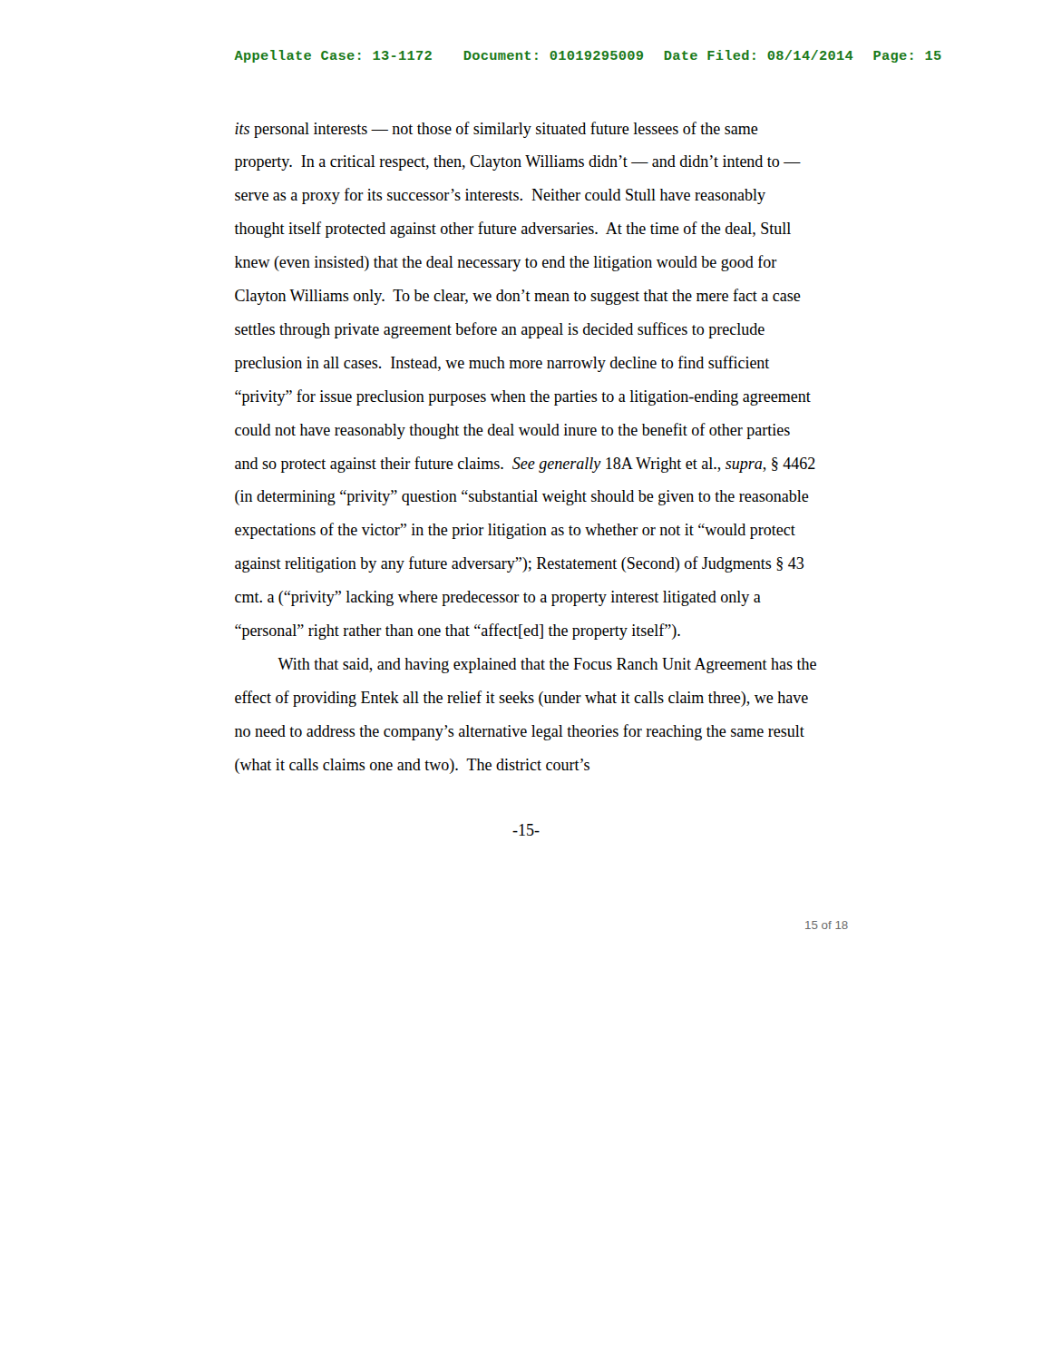Appellate Case: 13-1172 Document: 01019295009 Date Filed: 08/14/2014 Page: 15
its personal interests — not those of similarly situated future lessees of the same property. In a critical respect, then, Clayton Williams didn’t — and didn’t intend to — serve as a proxy for its successor’s interests. Neither could Stull have reasonably thought itself protected against other future adversaries. At the time of the deal, Stull knew (even insisted) that the deal necessary to end the litigation would be good for Clayton Williams only. To be clear, we don’t mean to suggest that the mere fact a case settles through private agreement before an appeal is decided suffices to preclude preclusion in all cases. Instead, we much more narrowly decline to find sufficient “privity” for issue preclusion purposes when the parties to a litigation-ending agreement could not have reasonably thought the deal would inure to the benefit of other parties and so protect against their future claims. See generally 18A Wright et al., supra, § 4462 (in determining “privity” question “substantial weight should be given to the reasonable expectations of the victor” in the prior litigation as to whether or not it “would protect against relitigation by any future adversary”); Restatement (Second) of Judgments § 43 cmt. a (“privity” lacking where predecessor to a property interest litigated only a “personal” right rather than one that “affect[ed] the property itself”).
With that said, and having explained that the Focus Ranch Unit Agreement has the effect of providing Entek all the relief it seeks (under what it calls claim three), we have no need to address the company’s alternative legal theories for reaching the same result (what it calls claims one and two). The district court’s
-15-
15 of 18